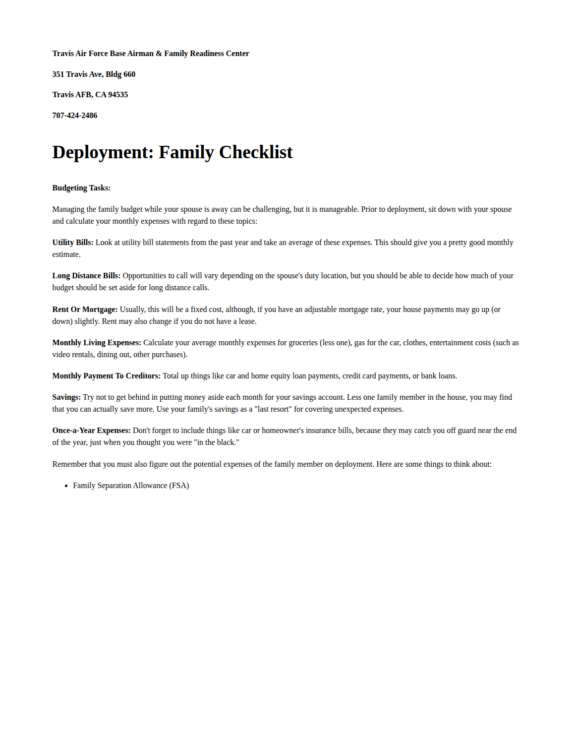Travis Air Force Base Airman & Family Readiness Center
351 Travis Ave, Bldg 660
Travis AFB, CA 94535
707-424-2486
Deployment: Family Checklist
Budgeting Tasks:
Managing the family budget while your spouse is away can be challenging, but it is manageable. Prior to deployment, sit down with your spouse and calculate your monthly expenses with regard to these topics:
Utility Bills: Look at utility bill statements from the past year and take an average of these expenses. This should give you a pretty good monthly estimate.
Long Distance Bills: Opportunities to call will vary depending on the spouse's duty location, but you should be able to decide how much of your budget should be set aside for long distance calls.
Rent Or Mortgage: Usually, this will be a fixed cost, although, if you have an adjustable mortgage rate, your house payments may go up (or down) slightly. Rent may also change if you do not have a lease.
Monthly Living Expenses: Calculate your average monthly expenses for groceries (less one), gas for the car, clothes, entertainment costs (such as video rentals, dining out, other purchases).
Monthly Payment To Creditors: Total up things like car and home equity loan payments, credit card payments, or bank loans.
Savings: Try not to get behind in putting money aside each month for your savings account. Less one family member in the house, you may find that you can actually save more. Use your family's savings as a "last resort" for covering unexpected expenses.
Once-a-Year Expenses: Don't forget to include things like car or homeowner's insurance bills, because they may catch you off guard near the end of the year, just when you thought you were "in the black."
Remember that you must also figure out the potential expenses of the family member on deployment. Here are some things to think about:
Family Separation Allowance (FSA)